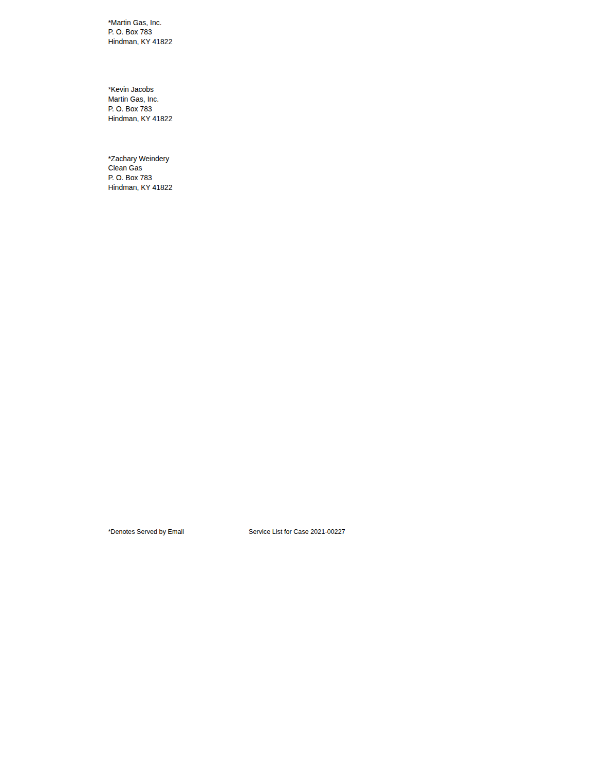*Martin Gas, Inc. P. O. Box 783 Hindman, KY 41822
*Kevin Jacobs Martin Gas, Inc. P. O. Box 783 Hindman, KY 41822
*Zachary Weindery Clean Gas P. O. Box 783 Hindman, KY 41822
*Denotes Served by Email Service List for Case 2021-00227